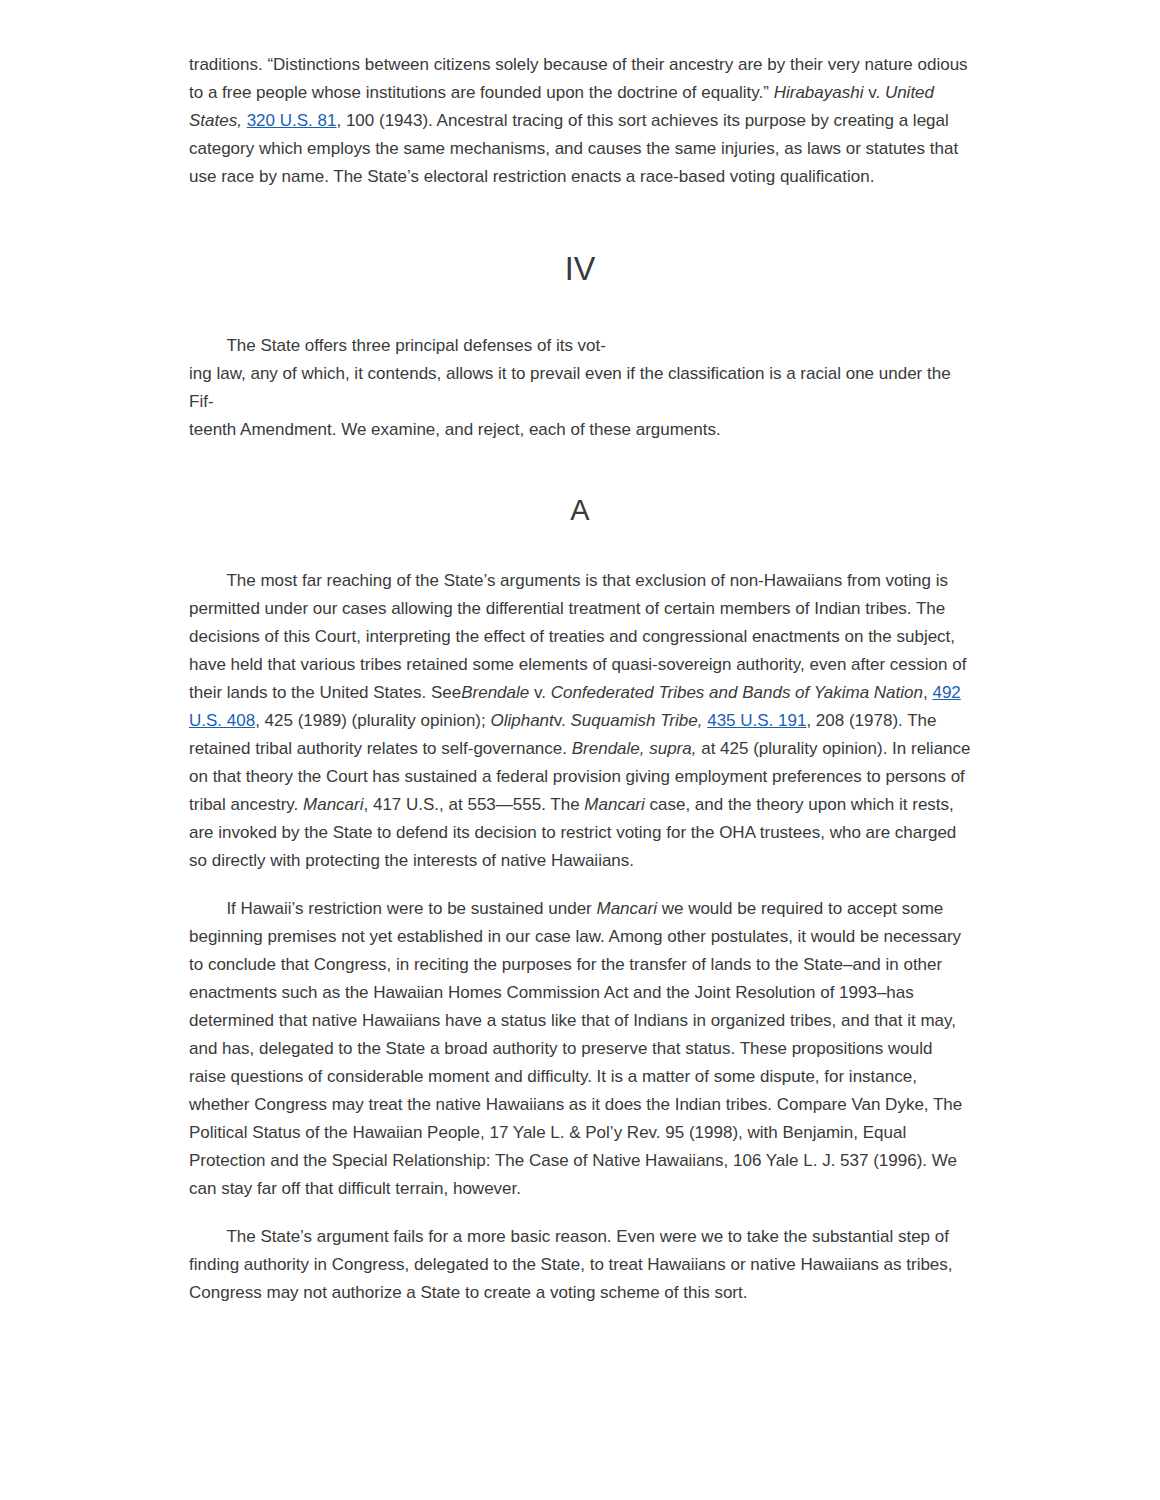traditions. “Distinctions between citizens solely because of their ancestry are by their very nature odious to a free people whose institutions are founded upon the doctrine of equality.” Hirabayashi v. United States, 320 U.S. 81, 100 (1943). Ancestral tracing of this sort achieves its purpose by creating a legal category which employs the same mechanisms, and causes the same injuries, as laws or statutes that use race by name. The State’s electoral restriction enacts a race-based voting qualification.
IV
The State offers three principal defenses of its vot-
ing law, any of which, it contends, allows it to prevail even if the classification is a racial one under the Fif-
teenth Amendment. We examine, and reject, each of these arguments.
A
The most far reaching of the State’s arguments is that exclusion of non-Hawaiians from voting is permitted under our cases allowing the differential treatment of certain members of Indian tribes. The decisions of this Court, interpreting the effect of treaties and congressional enactments on the subject, have held that various tribes retained some elements of quasi-sovereign authority, even after cession of their lands to the United States. SeeBrendale v. Confederated Tribes and Bands of Yakima Nation, 492 U.S. 408, 425 (1989) (plurality opinion); Oliphantv. Suquamish Tribe, 435 U.S. 191, 208 (1978). The retained tribal authority relates to self-governance. Brendale, supra, at 425 (plurality opinion). In reliance on that theory the Court has sustained a federal provision giving employment preferences to persons of tribal ancestry. Mancari, 417 U.S., at 553—555. The Mancari case, and the theory upon which it rests, are invoked by the State to defend its decision to restrict voting for the OHA trustees, who are charged so directly with protecting the interests of native Hawaiians.
If Hawaii’s restriction were to be sustained under Mancari we would be required to accept some beginning premises not yet established in our case law. Among other postulates, it would be necessary to conclude that Congress, in reciting the purposes for the transfer of lands to the State–and in other enactments such as the Hawaiian Homes Commission Act and the Joint Resolution of 1993–has determined that native Hawaiians have a status like that of Indians in organized tribes, and that it may, and has, delegated to the State a broad authority to preserve that status. These propositions would raise questions of considerable moment and difficulty. It is a matter of some dispute, for instance, whether Congress may treat the native Hawaiians as it does the Indian tribes. Compare Van Dyke, The Political Status of the Hawaiian People, 17 Yale L. & Pol’y Rev. 95 (1998), with Benjamin, Equal Protection and the Special Relationship: The Case of Native Hawaiians, 106 Yale L. J. 537 (1996). We can stay far off that difficult terrain, however.
The State’s argument fails for a more basic reason. Even were we to take the substantial step of finding authority in Congress, delegated to the State, to treat Hawaiians or native Hawaiians as tribes, Congress may not authorize a State to create a voting scheme of this sort.